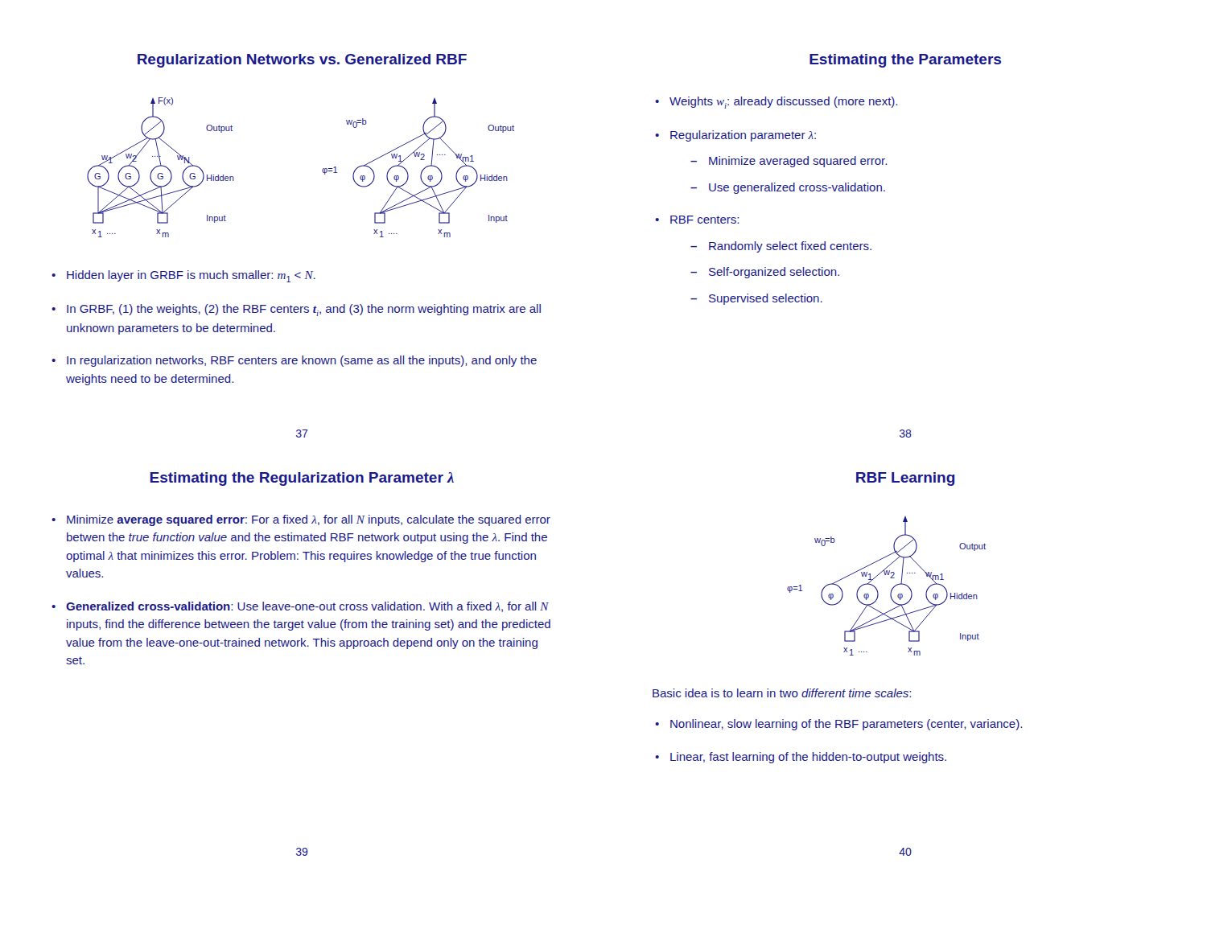Regularization Networks vs. Generalized RBF
F(x) Output G G G G Hidden w1 w2 .... wN x1 .... xm Input Output w0=b φ=1 φ φ φ φ Hidden w1 w2 .... wm1 x1 .... xm Input
Hidden layer in GRBF is much smaller: m1 < N.
In GRBF, (1) the weights, (2) the RBF centers ti, and (3) the norm weighting matrix are all unknown parameters to be determined.
In regularization networks, RBF centers are known (same as all the inputs), and only the weights need to be determined.
37
Estimating the Parameters
Weights wi: already discussed (more next).
Regularization parameter λ:
Minimize averaged squared error.
Use generalized cross-validation.
RBF centers:
Randomly select fixed centers.
Self-organized selection.
Supervised selection.
38
Estimating the Regularization Parameter λ
Minimize average squared error: For a fixed λ, for all N inputs, calculate the squared error betwen the true function value and the estimated RBF network output using the λ. Find the optimal λ that minimizes this error. Problem: This requires knowledge of the true function values.
Generalized cross-validation: Use leave-one-out cross validation. With a fixed λ, for all N inputs, find the difference between the target value (from the training set) and the predicted value from the leave-one-out-trained network. This approach depend only on the training set.
39
RBF Learning
Output w0=b φ=1 φ φ φ φ Hidden w1 w2 .... wm1 x1 .... xm Input
Basic idea is to learn in two different time scales:
Nonlinear, slow learning of the RBF parameters (center, variance).
Linear, fast learning of the hidden-to-output weights.
40